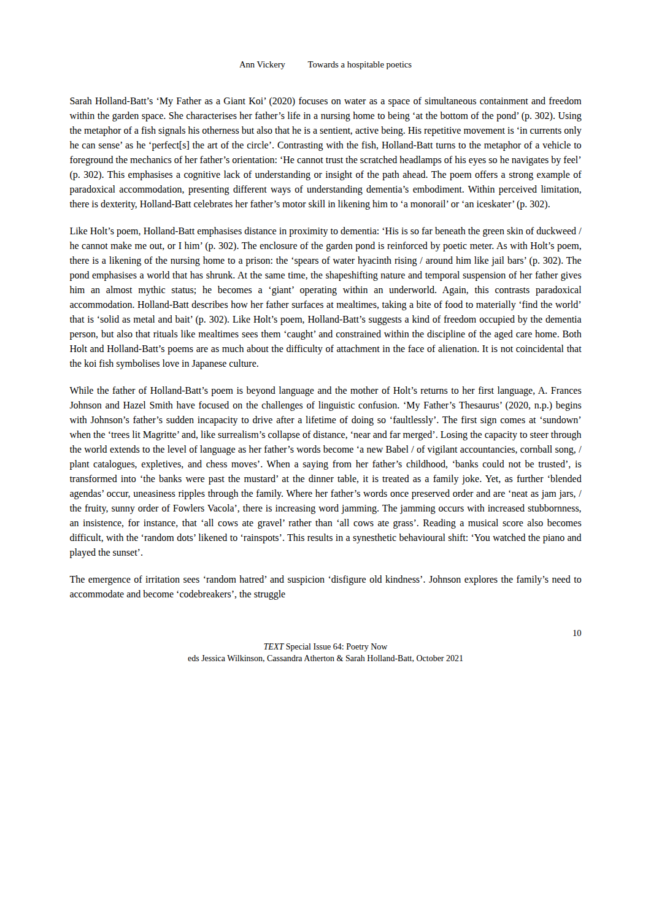Ann Vickery Towards a hospitable poetics
Sarah Holland-Batt’s ‘My Father as a Giant Koi’ (2020) focuses on water as a space of simultaneous containment and freedom within the garden space. She characterises her father’s life in a nursing home to being ‘at the bottom of the pond’ (p. 302). Using the metaphor of a fish signals his otherness but also that he is a sentient, active being. His repetitive movement is ‘in currents only he can sense’ as he ‘perfect[s] the art of the circle’. Contrasting with the fish, Holland-Batt turns to the metaphor of a vehicle to foreground the mechanics of her father’s orientation: ‘He cannot trust the scratched headlamps of his eyes so he navigates by feel’ (p. 302). This emphasises a cognitive lack of understanding or insight of the path ahead. The poem offers a strong example of paradoxical accommodation, presenting different ways of understanding dementia’s embodiment. Within perceived limitation, there is dexterity, Holland-Batt celebrates her father’s motor skill in likening him to ‘a monorail’ or ‘an iceskater’ (p. 302).
Like Holt’s poem, Holland-Batt emphasises distance in proximity to dementia: ‘His is so far beneath the green skin of duckweed / he cannot make me out, or I him’ (p. 302). The enclosure of the garden pond is reinforced by poetic meter. As with Holt’s poem, there is a likening of the nursing home to a prison: the ‘spears of water hyacinth rising / around him like jail bars’ (p. 302). The pond emphasises a world that has shrunk. At the same time, the shapeshifting nature and temporal suspension of her father gives him an almost mythic status; he becomes a ‘giant’ operating within an underworld. Again, this contrasts paradoxical accommodation. Holland-Batt describes how her father surfaces at mealtimes, taking a bite of food to materially ‘find the world’ that is ‘solid as metal and bait’ (p. 302). Like Holt’s poem, Holland-Batt’s suggests a kind of freedom occupied by the dementia person, but also that rituals like mealtimes sees them ‘caught’ and constrained within the discipline of the aged care home. Both Holt and Holland-Batt’s poems are as much about the difficulty of attachment in the face of alienation. It is not coincidental that the koi fish symbolises love in Japanese culture.
While the father of Holland-Batt’s poem is beyond language and the mother of Holt’s returns to her first language, A. Frances Johnson and Hazel Smith have focused on the challenges of linguistic confusion. ‘My Father’s Thesaurus’ (2020, n.p.) begins with Johnson’s father’s sudden incapacity to drive after a lifetime of doing so ‘faultlessly’. The first sign comes at ‘sundown’ when the ‘trees lit Magritte’ and, like surrealism’s collapse of distance, ‘near and far merged’. Losing the capacity to steer through the world extends to the level of language as her father’s words become ‘a new Babel / of vigilant accountancies, cornball song, / plant catalogues, expletives, and chess moves’. When a saying from her father’s childhood, ‘banks could not be trusted’, is transformed into ‘the banks were past the mustard’ at the dinner table, it is treated as a family joke. Yet, as further ‘blended agendas’ occur, uneasiness ripples through the family. Where her father’s words once preserved order and are ‘neat as jam jars, / the fruity, sunny order of Fowlers Vacola’, there is increasing word jamming. The jamming occurs with increased stubbornness, an insistence, for instance, that ‘all cows ate gravel’ rather than ‘all cows ate grass’. Reading a musical score also becomes difficult, with the ‘random dots’ likened to ‘rainspots’. This results in a synesthetic behavioural shift: ‘You watched the piano and played the sunset’.
The emergence of irritation sees ‘random hatred’ and suspicion ‘disfigure old kindness’. Johnson explores the family’s need to accommodate and become ‘codebreakers’, the struggle
10
TEXT Special Issue 64: Poetry Now
eds Jessica Wilkinson, Cassandra Atherton & Sarah Holland-Batt, October 2021